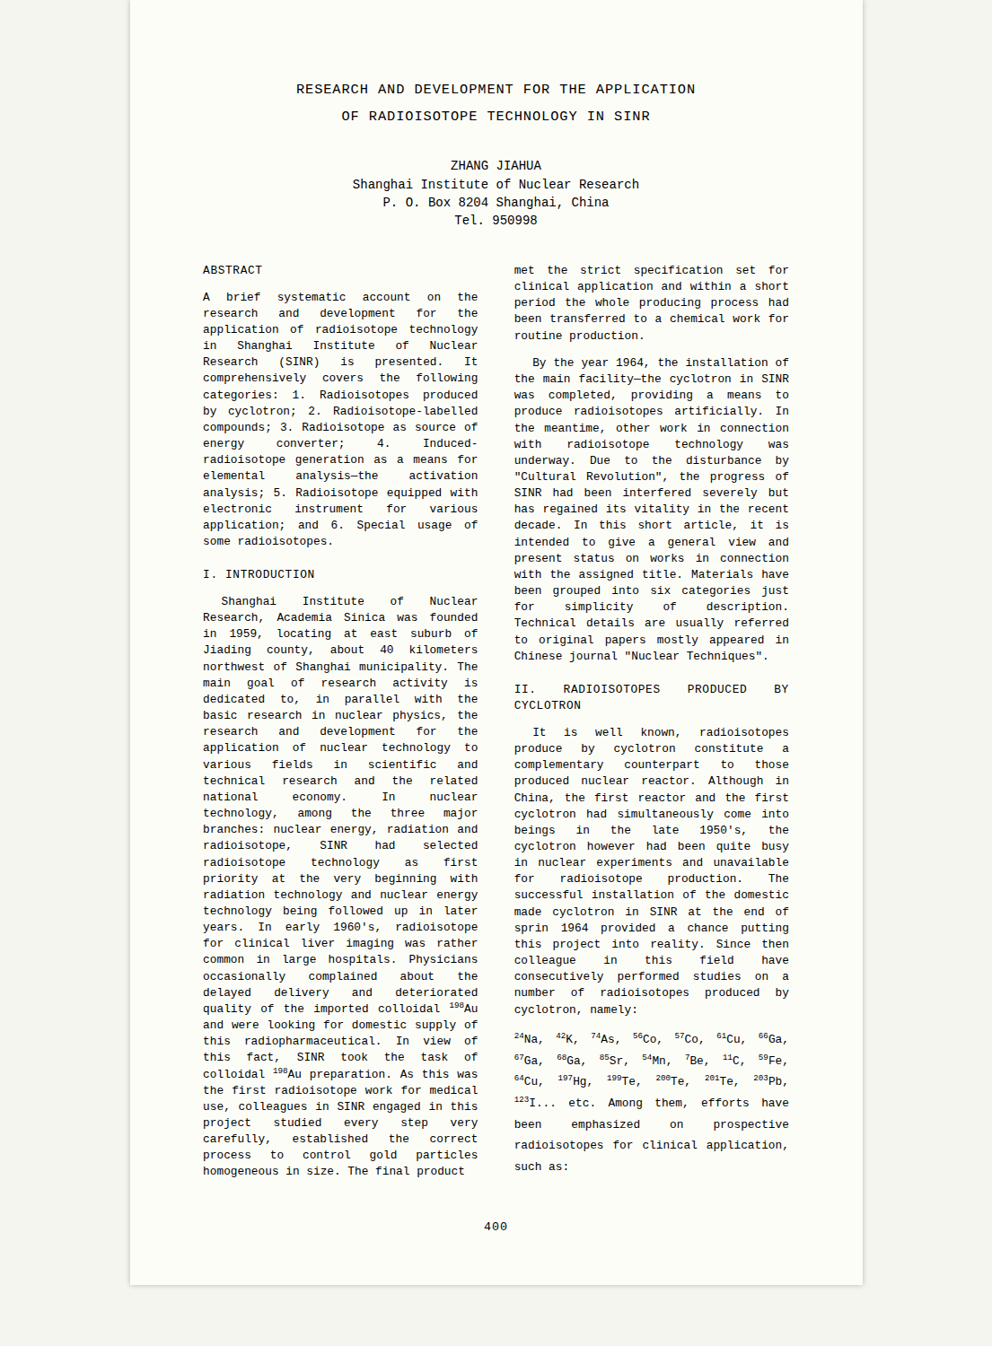RESEARCH AND DEVELOPMENT FOR THE APPLICATION
OF RADIOISOTOPE TECHNOLOGY IN SINR
ZHANG JIAHUA
Shanghai Institute of Nuclear Research
P. O. Box 8204 Shanghai, China
Tel. 950998
ABSTRACT
A brief systematic account on the research and development for the application of radioisotope technology in Shanghai Institute of Nuclear Research (SINR) is presented. It comprehensively covers the following categories: 1. Radioisotopes produced by cyclotron; 2. Radioisotope-labelled compounds; 3. Radioisotope as source of energy converter; 4. Induced-radioisotope generation as a means for elemental analysis—the activation analysis; 5. Radioisotope equipped with electronic instrument for various application; and 6. Special usage of some radioisotopes.
I. INTRODUCTION
Shanghai Institute of Nuclear Research, Academia Sinica was founded in 1959, locating at east suburb of Jiading county, about 40 kilometers northwest of Shanghai municipality. The main goal of research activity is dedicated to, in parallel with the basic research in nuclear physics, the research and development for the application of nuclear technology to various fields in scientific and technical research and the related national economy. In nuclear technology, among the three major branches: nuclear energy, radiation and radioisotope, SINR had selected radioisotope technology as first priority at the very beginning with radiation technology and nuclear energy technology being followed up in later years. In early 1960's, radioisotope for clinical liver imaging was rather common in large hospitals. Physicians occasionally complained about the delayed delivery and deteriorated quality of the imported colloidal 198Au and were looking for domestic supply of this radiopharmaceutical. In view of this fact, SINR took the task of colloidal 198Au preparation. As this was the first radioisotope work for medical use, colleagues in SINR engaged in this project studied every step very carefully, established the correct process to control gold particles homogeneous in size. The final product
met the strict specification set for clinical application and within a short period the whole producing process had been transferred to a chemical work for routine production.
By the year 1964, the installation of the main facility—the cyclotron in SINR was completed, providing a means to produce radioisotopes artificially. In the meantime, other work in connection with radioisotope technology was underway. Due to the disturbance by "Cultural Revolution", the progress of SINR had been interfered severely but has regained its vitality in the recent decade. In this short article, it is intended to give a general view and present status on works in connection with the assigned title. Materials have been grouped into six categories just for simplicity of description. Technical details are usually referred to original papers mostly appeared in Chinese journal "Nuclear Techniques".
II. RADIOISOTOPES PRODUCED BY CYCLOTRON
It is well known, radioisotopes produce by cyclotron constitute a complementary counterpart to those produced nuclear reactor. Although in China, the first reactor and the first cyclotron had simultaneously come into beings in the late 1950's, the cyclotron however had been quite busy in nuclear experiments and unavailable for radioisotope production. The successful installation of the domestic made cyclotron in SINR at the end of sprin 1964 provided a chance putting this project into reality. Since then colleague in this field have consecutively performed studies on a number of radioisotopes produced by cyclotron, namely:
24Na, 42K, 74As, 56Co, 57Co, 61Cu, 66Ga, 67Ga, 68Ga, 85Sr, 54Mn, 7Be, 11C, 59Fe, 64Cu, 197Hg, 199Te, 200Te, 201Te, 203Pb, 123I... etc. Among them, efforts have been emphasized on prospective radioisotopes for clinical application, such as:
400